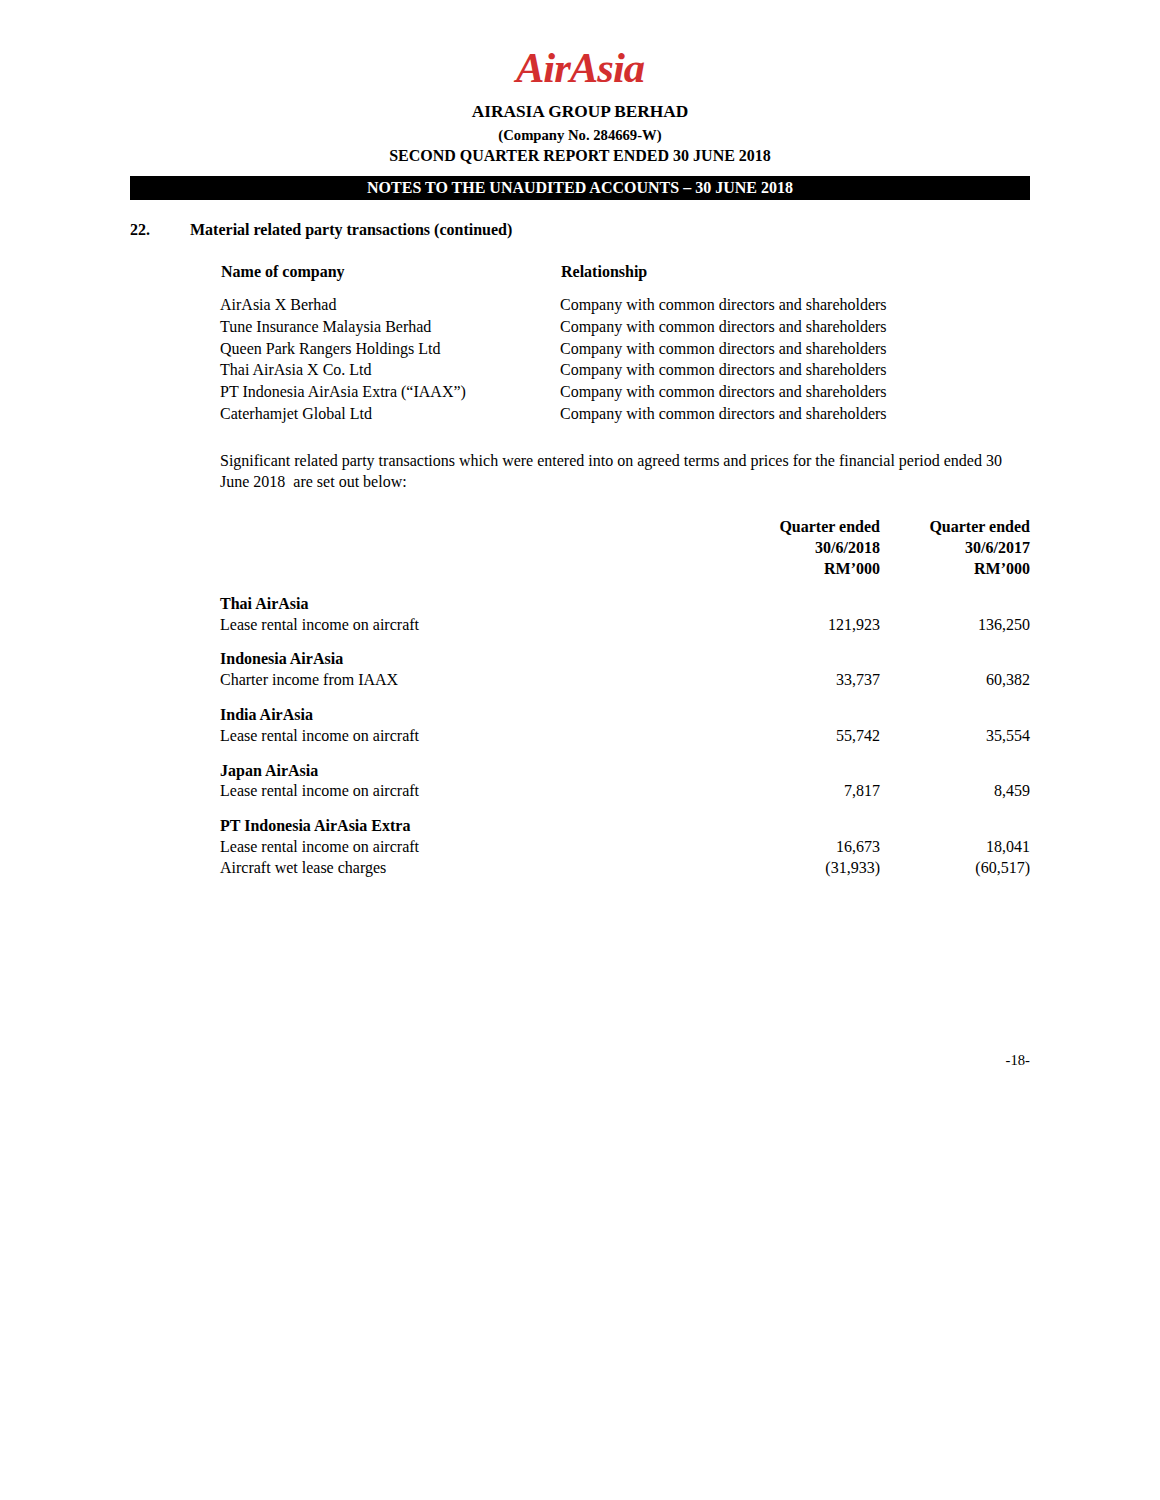AirAsia
AIRASIA GROUP BERHAD
(Company No. 284669-W)
SECOND QUARTER REPORT ENDED 30 JUNE 2018
NOTES TO THE UNAUDITED ACCOUNTS – 30 JUNE 2018
22. Material related party transactions (continued)
| Name of company | Relationship |
| --- | --- |
| AirAsia X Berhad | Company with common directors and shareholders |
| Tune Insurance Malaysia Berhad | Company with common directors and shareholders |
| Queen Park Rangers Holdings Ltd | Company with common directors and shareholders |
| Thai AirAsia X Co. Ltd | Company with common directors and shareholders |
| PT Indonesia AirAsia Extra (“IAAX”) | Company with common directors and shareholders |
| Caterhamjet Global Ltd | Company with common directors and shareholders |
Significant related party transactions which were entered into on agreed terms and prices for the financial period ended 30 June 2018 are set out below:
| | Quarter ended 30/6/2018 RM’000 | Quarter ended 30/6/2017 RM’000 |
| Thai AirAsia | | |
| Lease rental income on aircraft | 121,923 | 136,250 |
| Indonesia AirAsia | | |
| Charter income from IAAX | 33,737 | 60,382 |
| India AirAsia | | |
| Lease rental income on aircraft | 55,742 | 35,554 |
| Japan AirAsia | | |
| Lease rental income on aircraft | 7,817 | 8,459 |
| PT Indonesia AirAsia Extra | | |
| Lease rental income on aircraft | 16,673 | 18,041 |
| Aircraft wet lease charges | (31,933) | (60,517) |
-18-